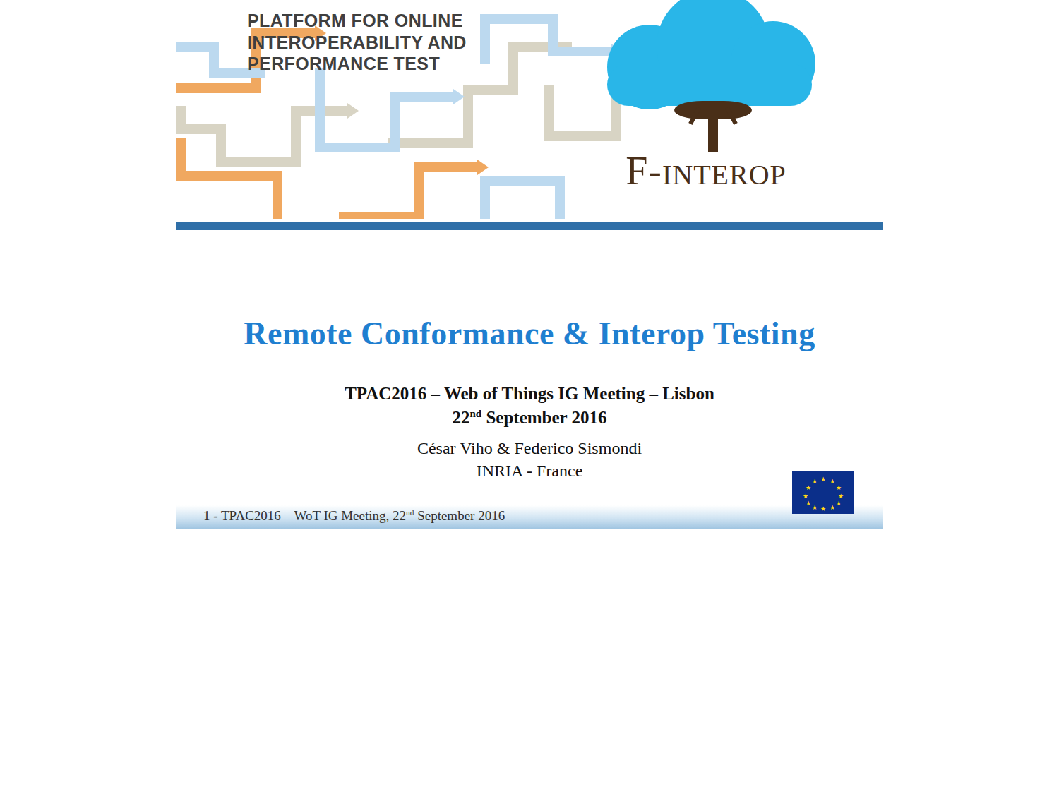Platform for Online
Interoperability and
Performance Test
F-INTEROP
Remote Conformance & Interop Testing
TPAC2016 – Web of Things IG Meeting – Lisbon
22nd September 2016
César Viho & Federico Sismondi
INRIA - France
1 - TPAC2016 – WoT IG Meeting, 22nd September 2016
★ ★ ★ ★ ★ ★ ★ ★ ★ ★ ★ ★